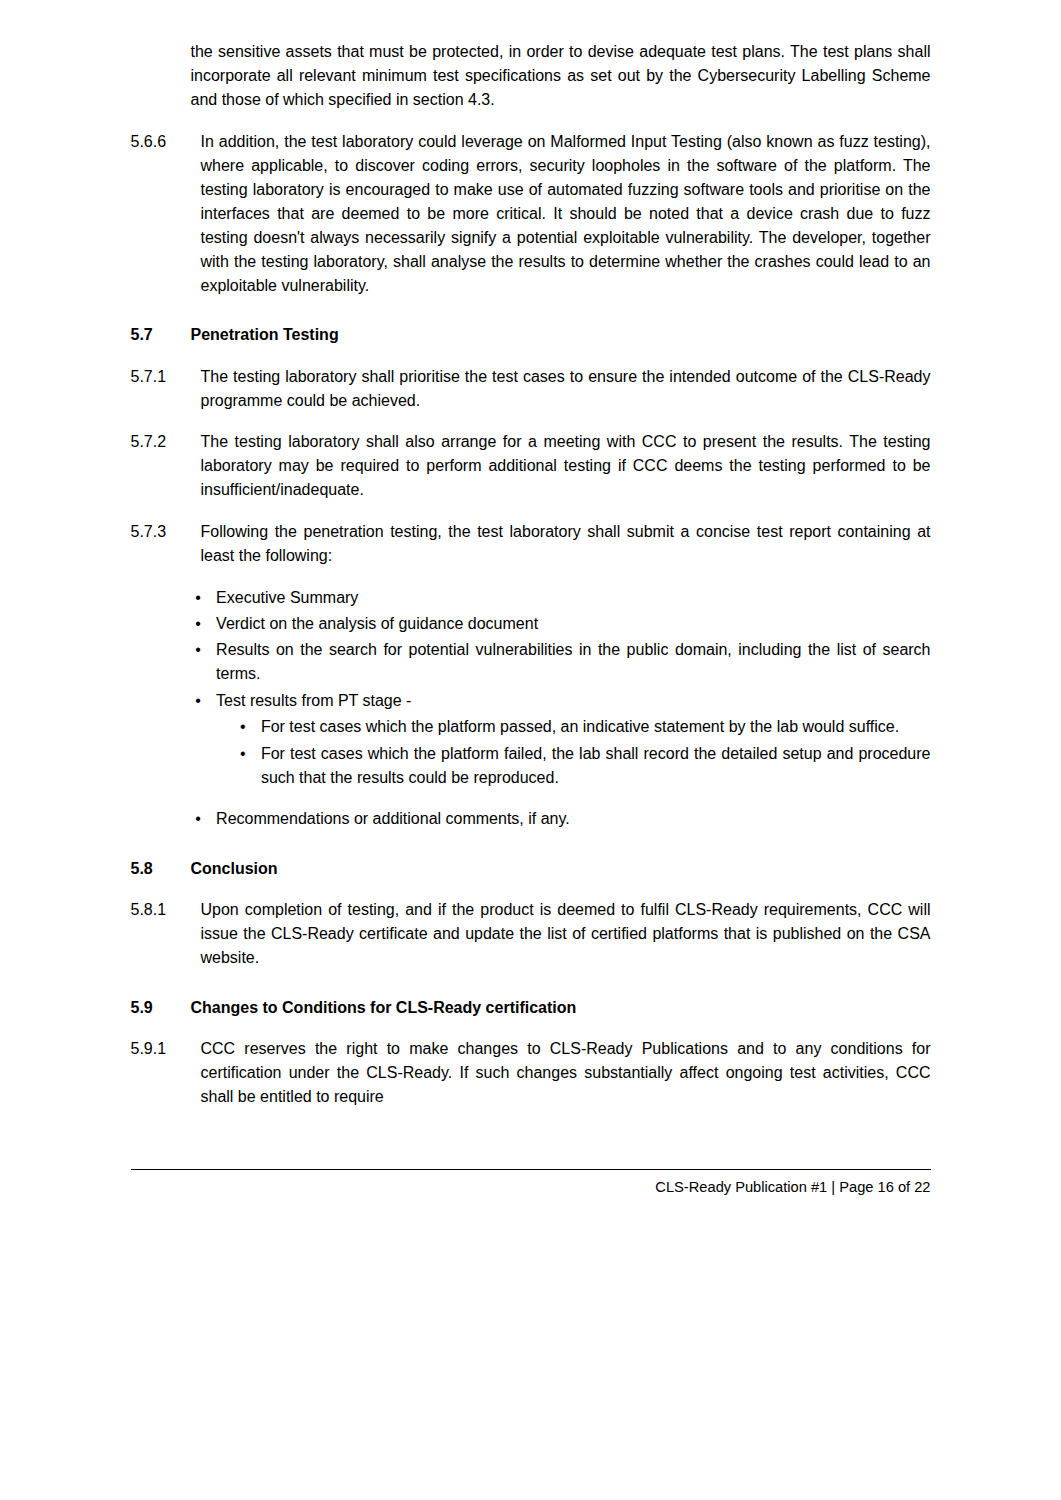the sensitive assets that must be protected, in order to devise adequate test plans. The test plans shall incorporate all relevant minimum test specifications as set out by the Cybersecurity Labelling Scheme and those of which specified in section 4.3.
5.6.6
In addition, the test laboratory could leverage on Malformed Input Testing (also known as fuzz testing), where applicable, to discover coding errors, security loopholes in the software of the platform. The testing laboratory is encouraged to make use of automated fuzzing software tools and prioritise on the interfaces that are deemed to be more critical. It should be noted that a device crash due to fuzz testing doesn't always necessarily signify a potential exploitable vulnerability. The developer, together with the testing laboratory, shall analyse the results to determine whether the crashes could lead to an exploitable vulnerability.
5.7 Penetration Testing
5.7.1
The testing laboratory shall prioritise the test cases to ensure the intended outcome of the CLS-Ready programme could be achieved.
5.7.2
The testing laboratory shall also arrange for a meeting with CCC to present the results. The testing laboratory may be required to perform additional testing if CCC deems the testing performed to be insufficient/inadequate.
5.7.3
Following the penetration testing, the test laboratory shall submit a concise test report containing at least the following:
Executive Summary
Verdict on the analysis of guidance document
Results on the search for potential vulnerabilities in the public domain, including the list of search terms.
Test results from PT stage -
For test cases which the platform passed, an indicative statement by the lab would suffice.
For test cases which the platform failed, the lab shall record the detailed setup and procedure such that the results could be reproduced.
Recommendations or additional comments, if any.
5.8 Conclusion
5.8.1
Upon completion of testing, and if the product is deemed to fulfil CLS-Ready requirements, CCC will issue the CLS-Ready certificate and update the list of certified platforms that is published on the CSA website.
5.9 Changes to Conditions for CLS-Ready certification
5.9.1
CCC reserves the right to make changes to CLS-Ready Publications and to any conditions for certification under the CLS-Ready. If such changes substantially affect ongoing test activities, CCC shall be entitled to require
CLS-Ready Publication #1 | Page 16 of 22